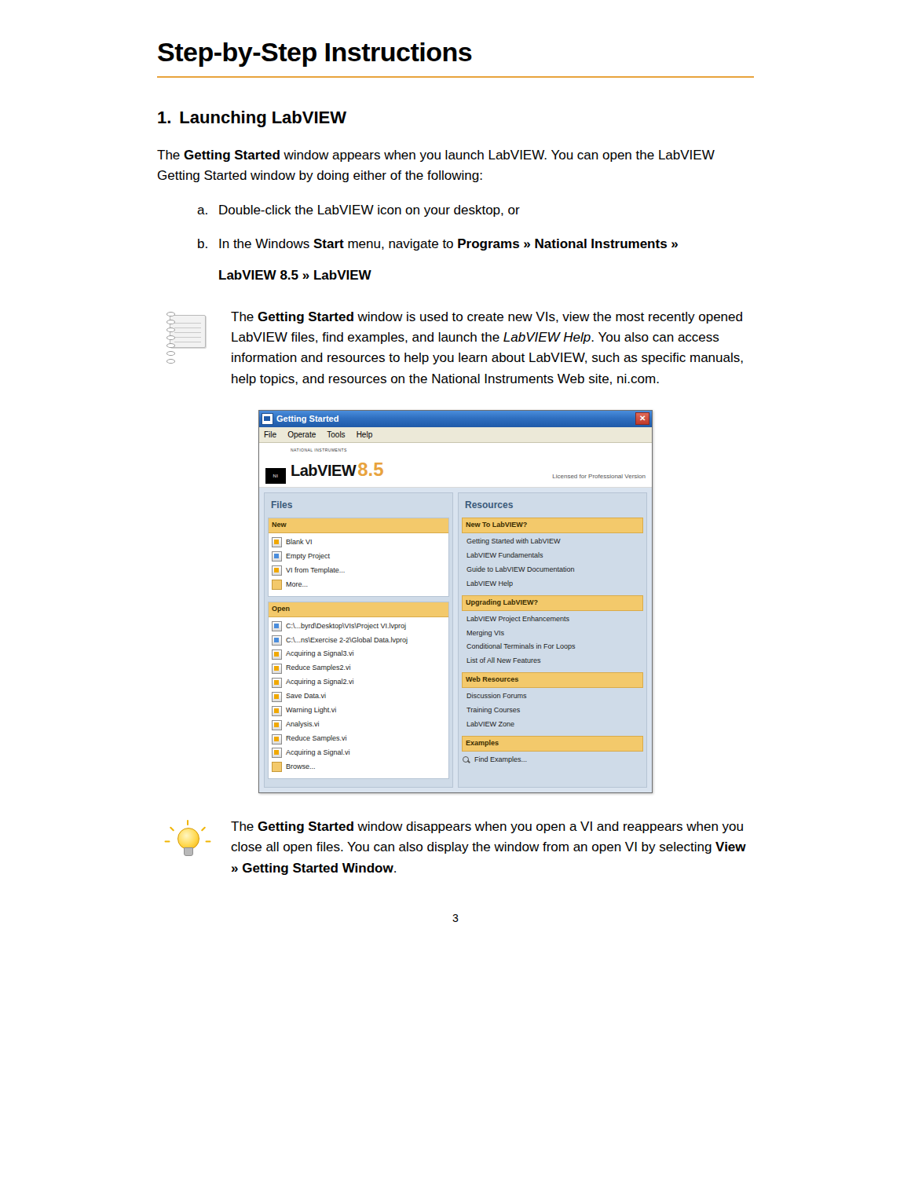Step-by-Step Instructions
1. Launching LabVIEW
The Getting Started window appears when you launch LabVIEW. You can open the LabVIEW Getting Started window by doing either of the following:
Double-click the LabVIEW icon on your desktop, or
In the Windows Start menu, navigate to Programs » National Instruments » LabVIEW 8.5 » LabVIEW
The Getting Started window is used to create new VIs, view the most recently opened LabVIEW files, find examples, and launch the LabVIEW Help. You also can access information and resources to help you learn about LabVIEW, such as specific manuals, help topics, and resources on the National Instruments Web site, ni.com.
Getting Started
✕
File Operate Tools Help
NI
NATIONAL INSTRUMENTS
LabVIEW 8.5
Licensed for Professional Version
Files
New
Blank VI
Empty Project
VI from Template...
More...
Open
C:\...byrd\Desktop\VIs\Project VI.lvproj
C:\...ns\Exercise 2-2\Global Data.lvproj
Acquiring a Signal3.vi
Reduce Samples2.vi
Acquiring a Signal2.vi
Save Data.vi
Warning Light.vi
Analysis.vi
Reduce Samples.vi
Acquiring a Signal.vi
Browse...
Resources
New To LabVIEW?
Getting Started with LabVIEW
LabVIEW Fundamentals
Guide to LabVIEW Documentation
LabVIEW Help
Upgrading LabVIEW?
LabVIEW Project Enhancements
Merging VIs
Conditional Terminals in For Loops
List of All New Features
Web Resources
Discussion Forums
Training Courses
LabVIEW Zone
Examples
Find Examples...
The Getting Started window disappears when you open a VI and reappears when you close all open files. You can also display the window from an open VI by selecting View » Getting Started Window.
3